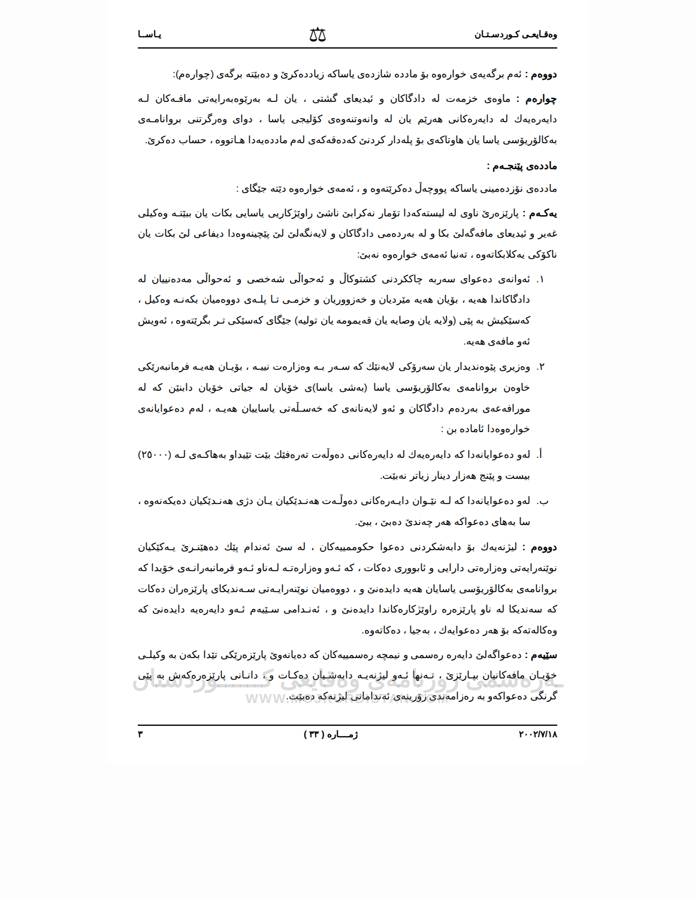وەقـایعـی كـوردسـتـان
⚖
یـاســا
دووەم : ئەم برگەیەی خوارەوە بۆ ماددە شازدەی یاساكە زیاددەكرێ و دەبێتە برگەی (چوارەم):
چوارەم : ماوەی خزمەت لە دادگاكان و ئیدیعای گشتی ، یان لـە بەرێوەبەرایەتی مافـەكان لـە دایەرەیەك لە دایەرەكانی هەرێم یان لە وانەوتنەوەی كۆلیجی یاسا ، دوای وەرگرتنی بروانامـەی بەكالۆریۆسی یاسا یان هاوتاكەی بۆ پلەدار كردنێ كەدەقەكەی لەم ماددەیەدا هـاتووە ، حساب دەكرێ.
ماددەی پێنجـەم :
ماددەی نۆزدەمینی یاساكە پووچەڵ دەكرێتەوە و ، ئەمەی خوارەوە دێتە جێگای :
یەكـەم : پارێزەرێ ناوی لە لیستەكەدا تۆمار نەكرابێ ناشێ راوێژكاریی یاسایی بكات یان ببێتـە وەكیلی غەیر و ئیدیعای مافەگەلێ بكا و لە بەردەمی دادگاكان و لایەنگەلێ لێ پێچینەوەدا دیفاعی لێ بكات یان ناكۆكی یەكلابكاتەوە ، تەنیا ئەمەی خوارەوە نەبێ:
١. ئەوانەی دەعوای سەربە چاككردنی كشتوكاڵ و ئەحواڵی شەخصی و ئەحواڵی مەدەنییان لە دادگاكاندا هەیە ، بۆیان هەیە مێردیان و خەزووریان و خزمـی تـا پلـەی دووەمیان بكەنـە وەكیل ، كەسێكیش بە پێی (ولایە یان وصایە یان قەیمومە یان تولیە) جێگای كەسێكی تـر بگرێتەوە ، ئەویش ئەو مافەی هەیە.
٢. وەزیری پێوەندیدار یان سەرۆكی لایەنێك كە سـەر بـە وەزارەت نییـە ، بۆیـان هەیـە فرمانبەرێكی خاوەن بروانامەی بەكالۆریۆسی یاسا (بەشی یاسا)ی خۆیان لە جیاتی خۆیان دابنێن كە لە مورافەعەی بەردەم دادگاكان و ئەو لایەنانەی كە خەسـڵەتی یاساییان هەیـە ، لەم دەعوایانەی خوارەوەدا ئامادە بن :
أ. لەو دەعوایانەدا كە دایەرەیەك لە دایەرەكانی دەوڵەت تەرەفێك بێت تێیداو بەهاكـەی لـە (٢٥٠٠٠) بیست و پێنج هەزار دینار زیاتر نەبێت.
ب. لەو دەعوایانەدا كە لـە نێـوان دایـەرەكانی دەوڵـەت هەنـدێكیان یـان دژی هەنـدێكیان دەیكەنەوە ، سا بەهای دەعواكە هەر چەندێ دەبێ ، ببێ.
دووەم : لیژنەیەك بۆ دابەشكردنی دەعوا حكوممییەكان ، لە سێ ئەندام پێك دەهێنـرێ یـەكێكیان نوێنەرایەتی وەزارەتی دارایی و ئابووری دەكات ، كە ئـەو وەزارەتـە لـەناو ئـەو فرمانبەرانـەی خۆیدا كە بروانامەی بەكالۆریۆسی یاسایان هەیە دایدەنێ و ، دووەمیان نوێنەرایـەتی سـەندیكای پارێزەران دەكات كە سەندیكا لە ناو پارێزەرە راوێژكارەكاندا دایدەنێ و ، ئەنـدامی سـێیەم ئـەو دایەرەیە دایدەنێ كە وەكالەتەكە بۆ هەر دەعوایەك ، بەجیا ، دەكاتەوە.
سێیەم : دەعواگەلێ دایەرە رەسمی و نیمچە رەسمییەكان كە دەیانەوێ پارێزەرێكی تێدا بكەن بە وكیلـی خۆیـان مافەكانیان بپـارێزێ ، تـەنها ئـەو لیژنەیـە دابەشـیان دەكـات و ، دانـانی پارێزەرەكەش بە پێی گرنگی دەعواكەو بە رەزامەندی زۆرینەی ئەندامانی لیژنەكە دەبێت.
ـەرەسمی روزنامەی وەقایعی كــــــوردستان
WWW.MOJKURDISTAN.COM
٢٠٠٢/٧/١٨
ژمــــارە ( ٣٣ )
٣